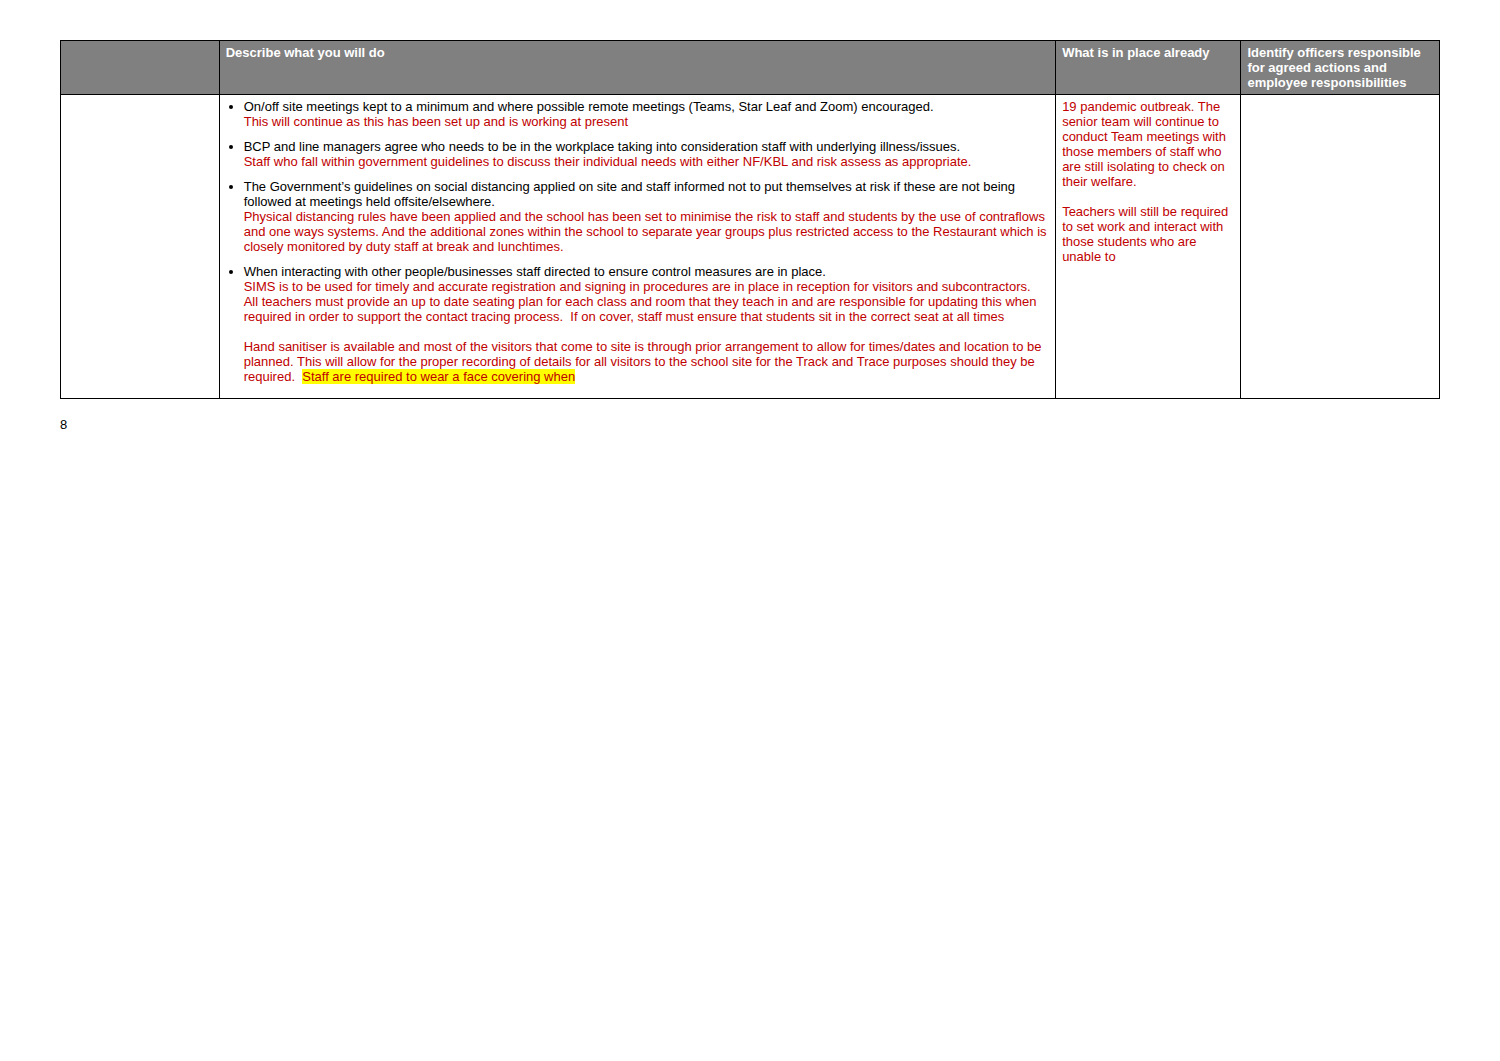| | Describe what you will do | What is in place already | Identify officers responsible for agreed actions and employee responsibilities |
| --- | --- | --- | --- |
| | On/off site meetings kept to a minimum and where possible remote meetings (Teams, Star Leaf and Zoom) encouraged. This will continue as this has been set up and is working at present BCP and line managers agree who needs to be in the workplace taking into consideration staff with underlying illness/issues. Staff who fall within government guidelines to discuss their individual needs with either NF/KBL and risk assess as appropriate. The Government’s guidelines on social distancing applied on site and staff informed not to put themselves at risk if these are not being followed at meetings held offsite/elsewhere. Physical distancing rules have been applied and the school has been set to minimise the risk to staff and students by the use of contraflows and one ways systems. And the additional zones within the school to separate year groups plus restricted access to the Restaurant which is closely monitored by duty staff at break and lunchtimes. When interacting with other people/businesses staff directed to ensure control measures are in place. SIMS is to be used for timely and accurate registration and signing in procedures are in place in reception for visitors and subcontractors. All teachers must provide an up to date seating plan for each class and room that they teach in and are responsible for updating this when required in order to support the contact tracing process. If on cover, staff must ensure that students sit in the correct seat at all times Hand sanitiser is available and most of the visitors that come to site is through prior arrangement to allow for times/dates and location to be planned. This will allow for the proper recording of details for all visitors to the school site for the Track and Trace purposes should they be required. Staff are required to wear a face covering when | 19 pandemic outbreak. The senior team will continue to conduct Team meetings with those members of staff who are still isolating to check on their welfare. Teachers will still be required to set work and interact with those students who are unable to | |
8